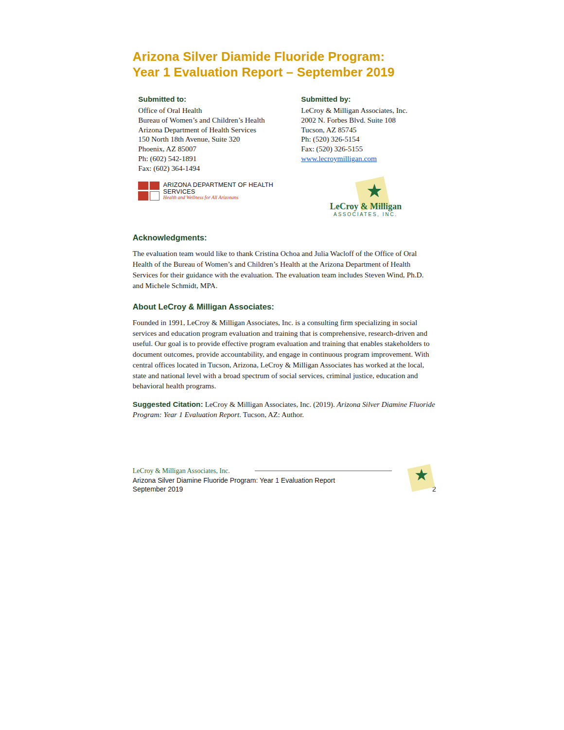Arizona Silver Diamide Fluoride Program:
Year 1 Evaluation Report – September 2019
Submitted to:
Office of Oral Health
Bureau of Women’s and Children’s Health
Arizona Department of Health Services
150 North 18th Avenue, Suite 320
Phoenix, AZ 85007
Ph: (602) 542-1891
Fax: (602) 364-1494
Submitted by:
LeCroy & Milligan Associates, Inc.
2002 N. Forbes Blvd. Suite 108
Tucson, AZ 85745
Ph: (520) 326-5154
Fax: (520) 326-5155
www.lecroymilligan.com
ARIZONA DEPARTMENT OF HEALTH SERVICES
Health and Wellness for All Arizonans
★
LeCroy & Milligan
ASSOCIATES, INC.
Acknowledgments:
The evaluation team would like to thank Cristina Ochoa and Julia Wacloff of the Office of Oral Health of the Bureau of Women’s and Children’s Health at the Arizona Department of Health Services for their guidance with the evaluation. The evaluation team includes Steven Wind, Ph.D. and Michele Schmidt, MPA.
About LeCroy & Milligan Associates:
Founded in 1991, LeCroy & Milligan Associates, Inc. is a consulting firm specializing in social services and education program evaluation and training that is comprehensive, research-driven and useful. Our goal is to provide effective program evaluation and training that enables stakeholders to document outcomes, provide accountability, and engage in continuous program improvement. With central offices located in Tucson, Arizona, LeCroy & Milligan Associates has worked at the local, state and national level with a broad spectrum of social services, criminal justice, education and behavioral health programs.
Suggested Citation: LeCroy & Milligan Associates, Inc. (2019). Arizona Silver Diamine Fluoride Program: Year 1 Evaluation Report. Tucson, AZ: Author.
LeCroy & Milligan Associates, Inc.
Arizona Silver Diamine Fluoride Program: Year 1 Evaluation Report
September 2019 2
★